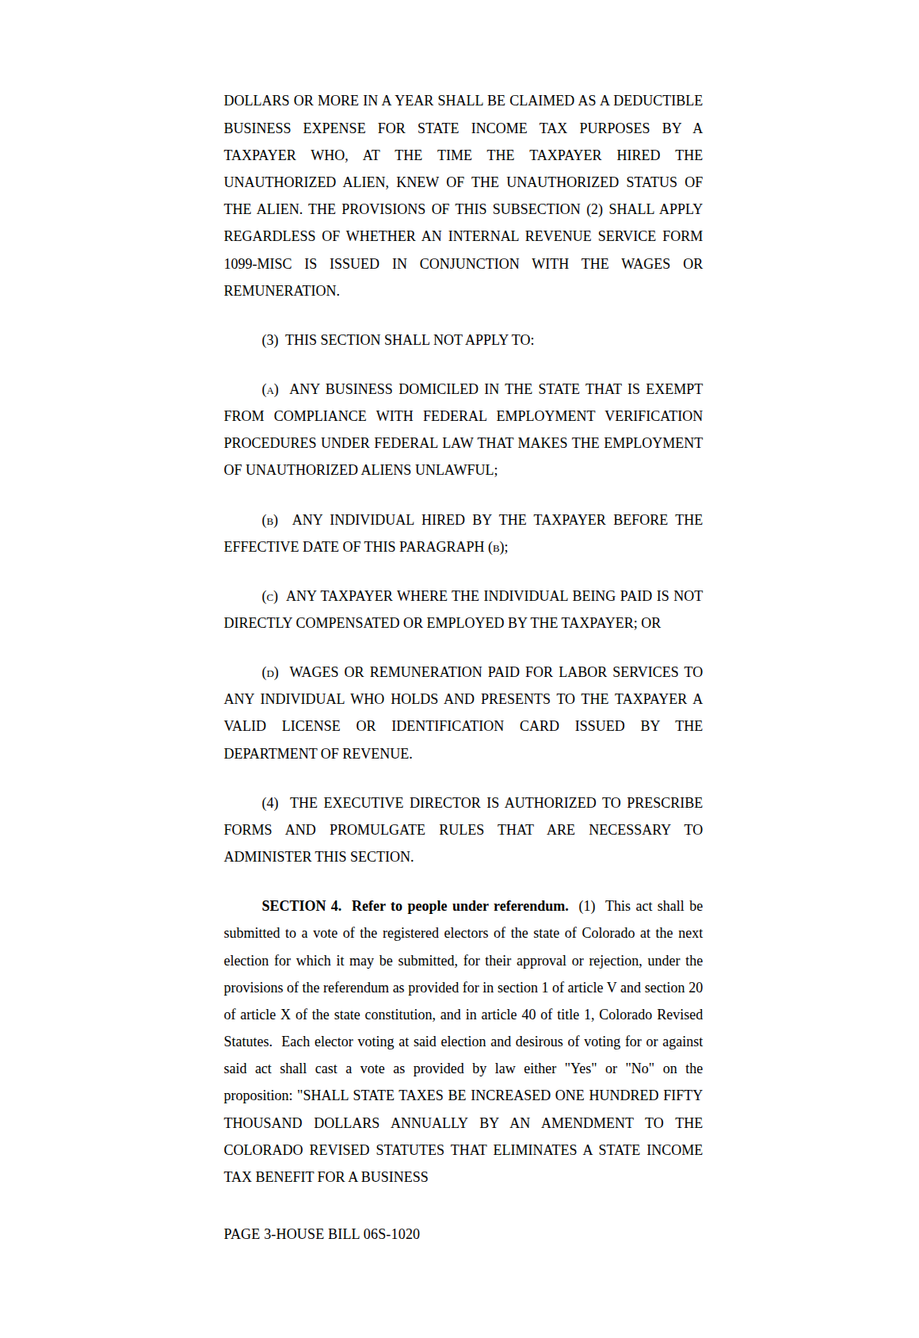DOLLARS OR MORE IN A YEAR SHALL BE CLAIMED AS A DEDUCTIBLE BUSINESS EXPENSE FOR STATE INCOME TAX PURPOSES BY A TAXPAYER WHO, AT THE TIME THE TAXPAYER HIRED THE UNAUTHORIZED ALIEN, KNEW OF THE UNAUTHORIZED STATUS OF THE ALIEN. THE PROVISIONS OF THIS SUBSECTION (2) SHALL APPLY REGARDLESS OF WHETHER AN INTERNAL REVENUE SERVICE FORM 1099-MISC IS ISSUED IN CONJUNCTION WITH THE WAGES OR REMUNERATION.
(3) THIS SECTION SHALL NOT APPLY TO:
(a) ANY BUSINESS DOMICILED IN THE STATE THAT IS EXEMPT FROM COMPLIANCE WITH FEDERAL EMPLOYMENT VERIFICATION PROCEDURES UNDER FEDERAL LAW THAT MAKES THE EMPLOYMENT OF UNAUTHORIZED ALIENS UNLAWFUL;
(b) ANY INDIVIDUAL HIRED BY THE TAXPAYER BEFORE THE EFFECTIVE DATE OF THIS PARAGRAPH (b);
(c) ANY TAXPAYER WHERE THE INDIVIDUAL BEING PAID IS NOT DIRECTLY COMPENSATED OR EMPLOYED BY THE TAXPAYER; OR
(d) WAGES OR REMUNERATION PAID FOR LABOR SERVICES TO ANY INDIVIDUAL WHO HOLDS AND PRESENTS TO THE TAXPAYER A VALID LICENSE OR IDENTIFICATION CARD ISSUED BY THE DEPARTMENT OF REVENUE.
(4) THE EXECUTIVE DIRECTOR IS AUTHORIZED TO PRESCRIBE FORMS AND PROMULGATE RULES THAT ARE NECESSARY TO ADMINISTER THIS SECTION.
SECTION 4. Refer to people under referendum. (1) This act shall be submitted to a vote of the registered electors of the state of Colorado at the next election for which it may be submitted, for their approval or rejection, under the provisions of the referendum as provided for in section 1 of article V and section 20 of article X of the state constitution, and in article 40 of title 1, Colorado Revised Statutes. Each elector voting at said election and desirous of voting for or against said act shall cast a vote as provided by law either "Yes" or "No" on the proposition: "SHALL STATE TAXES BE INCREASED ONE HUNDRED FIFTY THOUSAND DOLLARS ANNUALLY BY AN AMENDMENT TO THE COLORADO REVISED STATUTES THAT ELIMINATES A STATE INCOME TAX BENEFIT FOR A BUSINESS
PAGE 3-HOUSE BILL 06S-1020